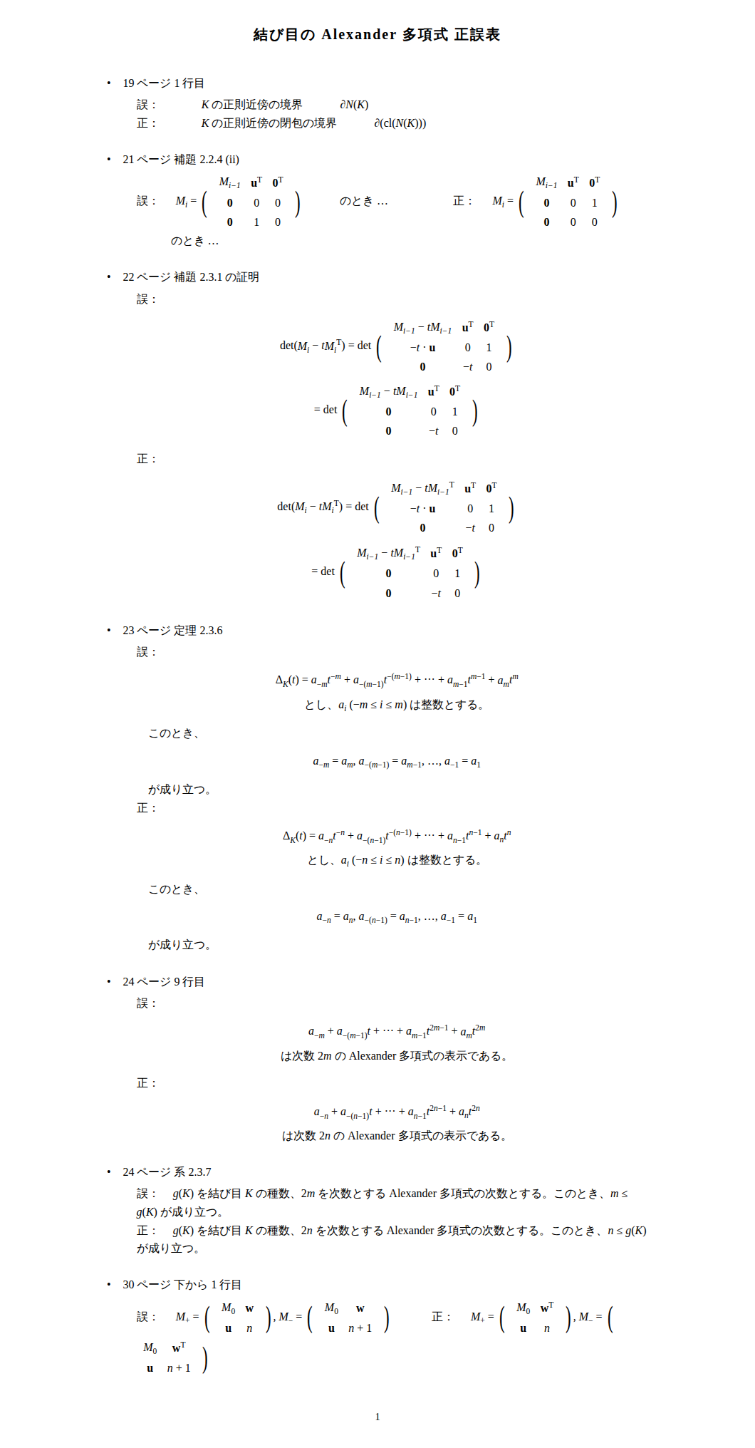結び目の Alexander 多項式 正誤表
19 ページ 1 行目 誤： K の正則近傍の境界 ∂N(K) 正： K の正則近傍の閉包の境界 ∂(cl(N(K)))
21 ページ 補題 2.2.4 (ii) 誤： Mi = (
| M i−1 | u T | 0 T |
| 0 | 0 | 0 |
| 0 | 1 | 0 |
) のとき … 正： Mi = (
| M i−1 | u T | 0 T |
| 0 | 0 | 1 |
| 0 | 0 | 0 |
) のとき …
22 ページ 補題 2.3.1 の証明 誤：
det(Mi − tMiT) = det (
| M i−1 − t M i−1 | u T | 0 T |
| − t · u | 0 | 1 |
| 0 | − t | 0 |
)
= det (
| M i−1 − t M i−1 | u T | 0 T |
| 0 | 0 | 1 |
| 0 | − t | 0 |
)
正：
det(Mi − tMiT) = det (
| M i−1 − t M i−1 T | u T | 0 T |
| − t · u | 0 | 1 |
| 0 | − t | 0 |
)
= det (
| M i−1 − t M i−1 T | u T | 0 T |
| 0 | 0 | 1 |
| 0 | − t | 0 |
)
23 ページ 定理 2.3.6 誤：
ΔK(t) = a−mt−m + a−(m−1)t−(m−1) + ··· + am−1tm−1 + am tm
とし、ai (−m ≤ i ≤ m) は整数とする。
このとき、
a−m = am, a−(m−1) = am−1, …, a−1 = a1
が成り立つ。
正：
ΔK(t) = a−nt−n + a−(n−1)t−(n−1) + ··· + an−1tn−1 + an tn
とし、ai (−n ≤ i ≤ n) は整数とする。
このとき、
a−n = an, a−(n−1) = an−1, …, a−1 = a1
が成り立つ。
24 ページ 9 行目 誤：
a−m + a−(m−1)t + ··· + am−1t2m−1 + am t2m
は次数 2m の Alexander 多項式の表示である。
正：
a−n + a−(n−1)t + ··· + an−1t2n−1 + an t2n
は次数 2n の Alexander 多項式の表示である。
24 ページ 系 2.3.7 誤：g(K) を結び目 K の種数、2m を次数とする Alexander 多項式の次数とする。このとき、m ≤ g(K) が成り立つ。 正：g(K) を結び目 K の種数、2n を次数とする Alexander 多項式の次数とする。このとき、n ≤ g(K) が成り立つ。
30 ページ 下から 1 行目 誤： M+ = (
| M 0 | w |
| u | n |
), M− = (
| M 0 | w |
| u | n + 1 |
) 正： M+ = (
| M 0 | w T |
| u | n |
), M− = (
| M 0 | w T |
| u | n + 1 |
)
1